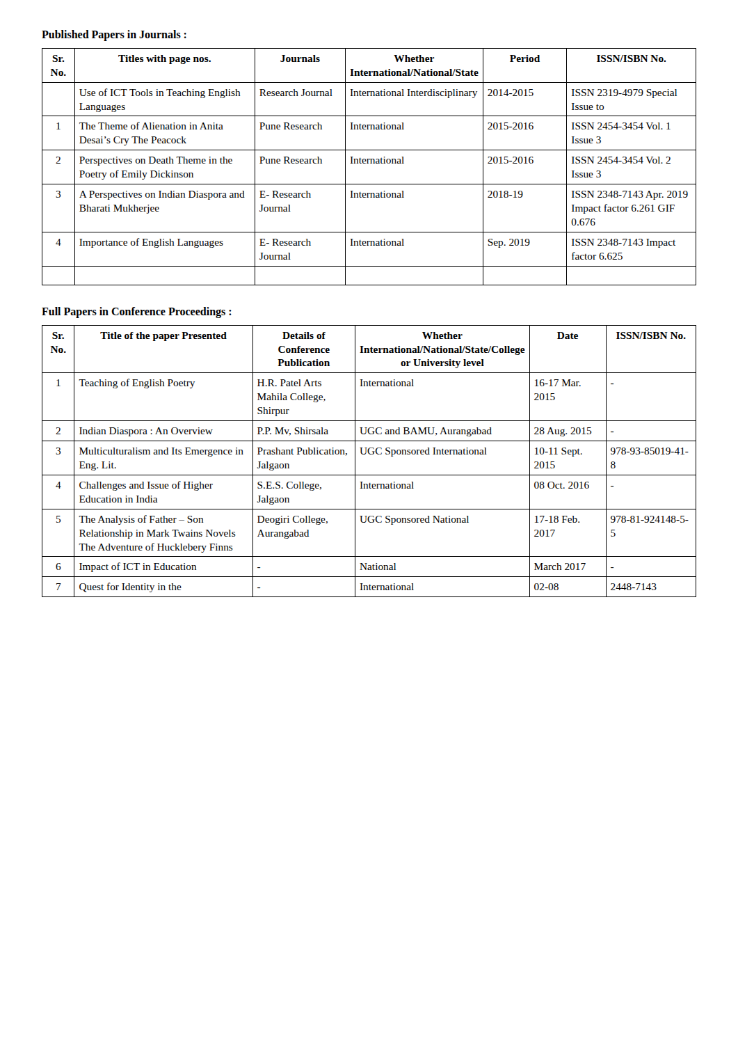Published Papers in Journals :
| Sr. No. | Titles with page nos. | Journals | Whether International/National/State | Period | ISSN/ISBN No. |
| --- | --- | --- | --- | --- | --- |
| | Use of ICT Tools in Teaching English Languages | Research Journal | International Interdisciplinary | 2014-2015 | ISSN 2319-4979 Special Issue to |
| 1 | The Theme of Alienation in Anita Desai’s Cry The Peacock | Pune Research | International | 2015-2016 | ISSN 2454-3454 Vol. 1 Issue 3 |
| 2 | Perspectives on Death Theme in the Poetry of Emily Dickinson | Pune Research | International | 2015-2016 | ISSN 2454-3454 Vol. 2 Issue 3 |
| 3 | A Perspectives on Indian Diaspora and Bharati Mukherjee | E- Research Journal | International | 2018-19 | ISSN 2348-7143 Apr. 2019 Impact factor 6.261 GIF 0.676 |
| 4 | Importance of English Languages | E- Research Journal | International | Sep. 2019 | ISSN 2348-7143 Impact factor 6.625 |
Full Papers in Conference Proceedings :
| Sr. No. | Title of the paper Presented | Details of Conference Publication | Whether International/National/State/College or University level | Date | ISSN/ISBN No. |
| --- | --- | --- | --- | --- | --- |
| 1 | Teaching of English Poetry | H.R. Patel Arts Mahila College, Shirpur | International | 16-17 Mar. 2015 | - |
| 2 | Indian Diaspora : An Overview | P.P. Mv, Shirsala | UGC and BAMU, Aurangabad | 28 Aug. 2015 | - |
| 3 | Multiculturalism and Its Emergence in Eng. Lit. | Prashant Publication, Jalgaon | UGC Sponsored International | 10-11 Sept. 2015 | 978-93-85019-41-8 |
| 4 | Challenges and Issue of Higher Education in India | S.E.S. College, Jalgaon | International | 08 Oct. 2016 | - |
| 5 | The Analysis of Father – Son Relationship in Mark Twains Novels The Adventure of Hucklebery Finns | Deogiri College, Aurangabad | UGC Sponsored National | 17-18 Feb. 2017 | 978-81-924148-5-5 |
| 6 | Impact of ICT in Education | - | National | March 2017 | - |
| 7 | Quest for Identity in the | - | International | 02-08 | 2448-7143 |